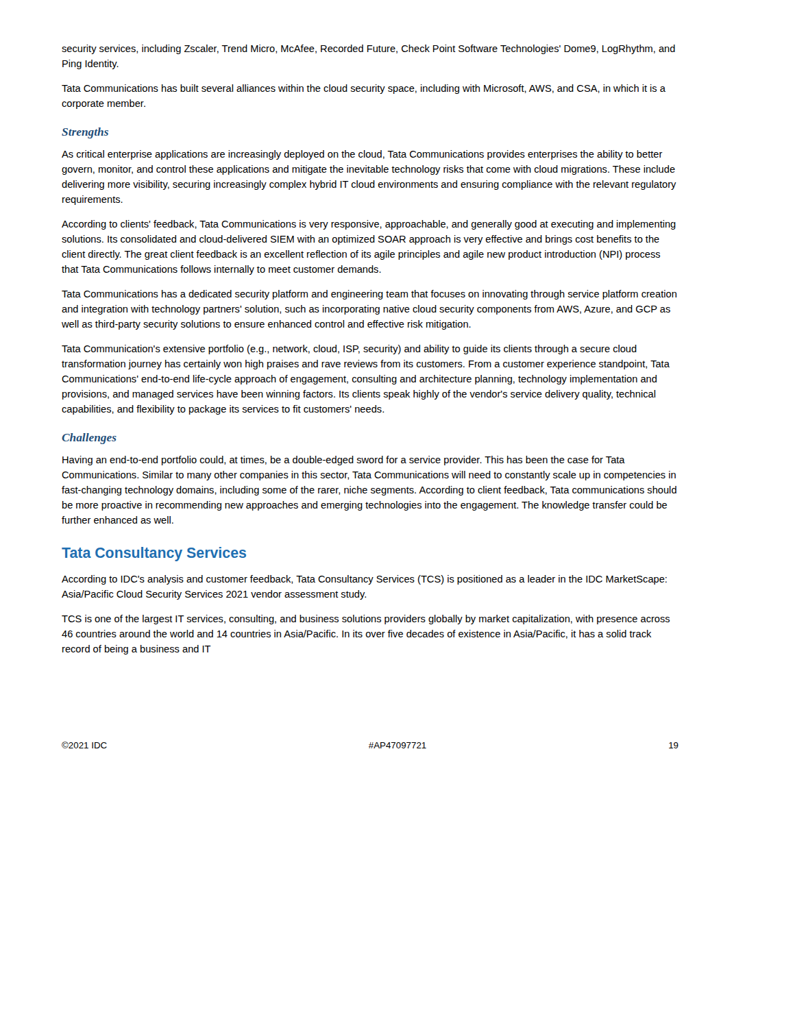security services, including Zscaler, Trend Micro, McAfee, Recorded Future, Check Point Software Technologies' Dome9, LogRhythm, and Ping Identity.
Tata Communications has built several alliances within the cloud security space, including with Microsoft, AWS, and CSA, in which it is a corporate member.
Strengths
As critical enterprise applications are increasingly deployed on the cloud, Tata Communications provides enterprises the ability to better govern, monitor, and control these applications and mitigate the inevitable technology risks that come with cloud migrations. These include delivering more visibility, securing increasingly complex hybrid IT cloud environments and ensuring compliance with the relevant regulatory requirements.
According to clients' feedback, Tata Communications is very responsive, approachable, and generally good at executing and implementing solutions. Its consolidated and cloud-delivered SIEM with an optimized SOAR approach is very effective and brings cost benefits to the client directly. The great client feedback is an excellent reflection of its agile principles and agile new product introduction (NPI) process that Tata Communications follows internally to meet customer demands.
Tata Communications has a dedicated security platform and engineering team that focuses on innovating through service platform creation and integration with technology partners' solution, such as incorporating native cloud security components from AWS, Azure, and GCP as well as third-party security solutions to ensure enhanced control and effective risk mitigation.
Tata Communication's extensive portfolio (e.g., network, cloud, ISP, security) and ability to guide its clients through a secure cloud transformation journey has certainly won high praises and rave reviews from its customers. From a customer experience standpoint, Tata Communications' end-to-end life-cycle approach of engagement, consulting and architecture planning, technology implementation and provisions, and managed services have been winning factors. Its clients speak highly of the vendor's service delivery quality, technical capabilities, and flexibility to package its services to fit customers' needs.
Challenges
Having an end-to-end portfolio could, at times, be a double-edged sword for a service provider. This has been the case for Tata Communications. Similar to many other companies in this sector, Tata Communications will need to constantly scale up in competencies in fast-changing technology domains, including some of the rarer, niche segments. According to client feedback, Tata communications should be more proactive in recommending new approaches and emerging technologies into the engagement. The knowledge transfer could be further enhanced as well.
Tata Consultancy Services
According to IDC's analysis and customer feedback, Tata Consultancy Services (TCS) is positioned as a leader in the IDC MarketScape: Asia/Pacific Cloud Security Services 2021 vendor assessment study.
TCS is one of the largest IT services, consulting, and business solutions providers globally by market capitalization, with presence across 46 countries around the world and 14 countries in Asia/Pacific. In its over five decades of existence in Asia/Pacific, it has a solid track record of being a business and IT
©2021 IDC #AP47097721 19